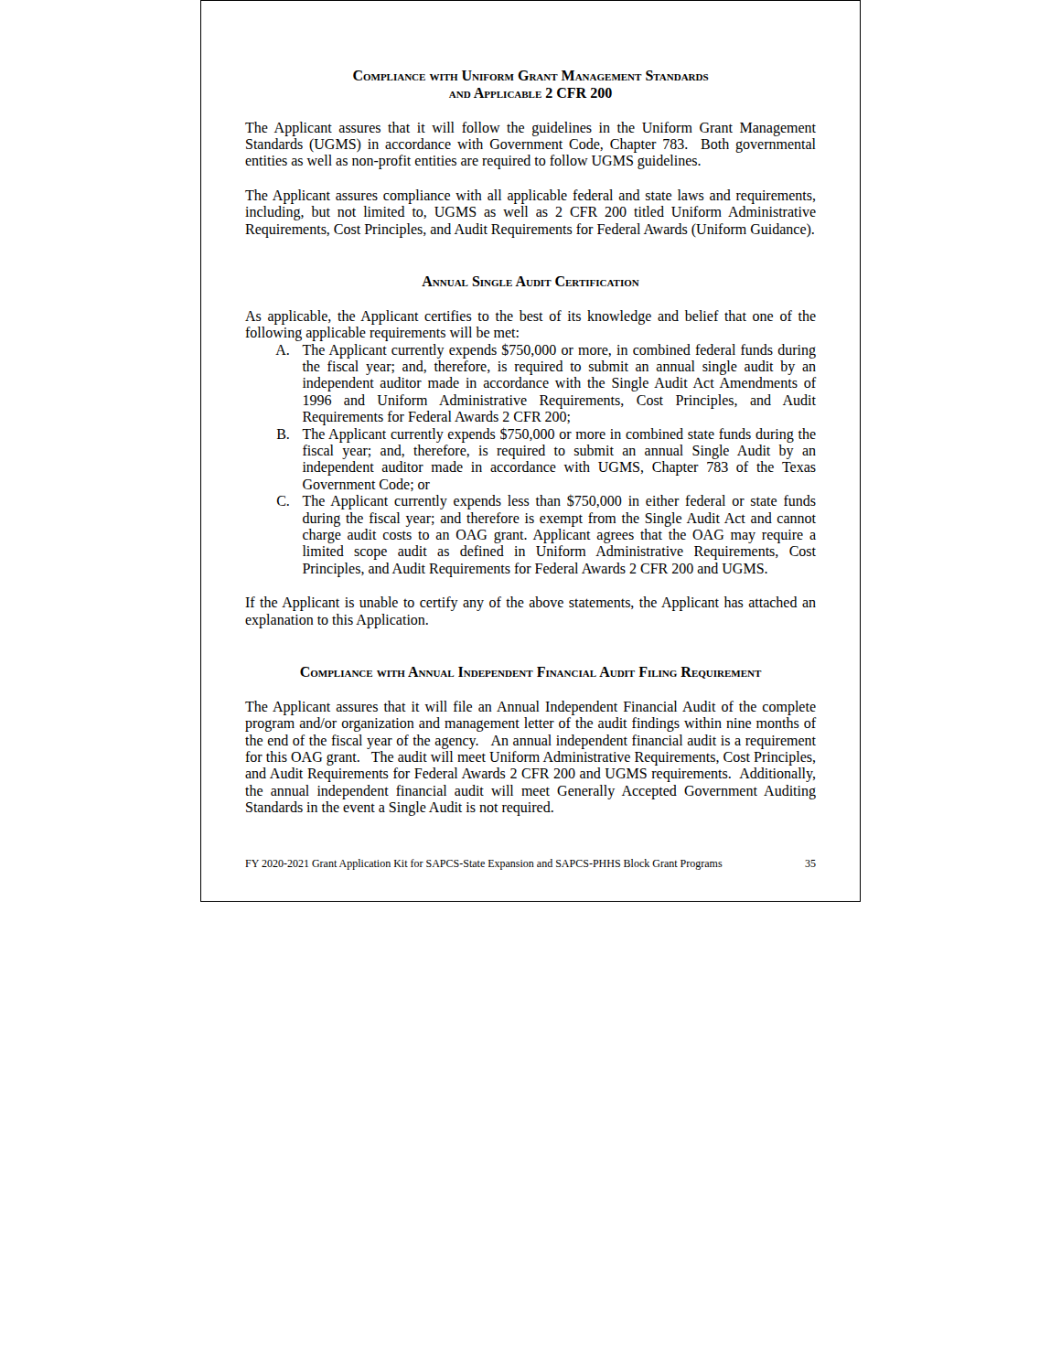Compliance with Uniform Grant Management Standards
and Applicable 2 CFR 200
The Applicant assures that it will follow the guidelines in the Uniform Grant Management Standards (UGMS) in accordance with Government Code, Chapter 783. Both governmental entities as well as non-profit entities are required to follow UGMS guidelines.
The Applicant assures compliance with all applicable federal and state laws and requirements, including, but not limited to, UGMS as well as 2 CFR 200 titled Uniform Administrative Requirements, Cost Principles, and Audit Requirements for Federal Awards (Uniform Guidance).
Annual Single Audit Certification
As applicable, the Applicant certifies to the best of its knowledge and belief that one of the following applicable requirements will be met:
The Applicant currently expends $750,000 or more, in combined federal funds during the fiscal year; and, therefore, is required to submit an annual single audit by an independent auditor made in accordance with the Single Audit Act Amendments of 1996 and Uniform Administrative Requirements, Cost Principles, and Audit Requirements for Federal Awards 2 CFR 200;
The Applicant currently expends $750,000 or more in combined state funds during the fiscal year; and, therefore, is required to submit an annual Single Audit by an independent auditor made in accordance with UGMS, Chapter 783 of the Texas Government Code; or
The Applicant currently expends less than $750,000 in either federal or state funds during the fiscal year; and therefore is exempt from the Single Audit Act and cannot charge audit costs to an OAG grant. Applicant agrees that the OAG may require a limited scope audit as defined in Uniform Administrative Requirements, Cost Principles, and Audit Requirements for Federal Awards 2 CFR 200 and UGMS.
If the Applicant is unable to certify any of the above statements, the Applicant has attached an explanation to this Application.
Compliance with Annual Independent Financial Audit Filing Requirement
The Applicant assures that it will file an Annual Independent Financial Audit of the complete program and/or organization and management letter of the audit findings within nine months of the end of the fiscal year of the agency. An annual independent financial audit is a requirement for this OAG grant. The audit will meet Uniform Administrative Requirements, Cost Principles, and Audit Requirements for Federal Awards 2 CFR 200 and UGMS requirements. Additionally, the annual independent financial audit will meet Generally Accepted Government Auditing Standards in the event a Single Audit is not required.
FY 2020-2021 Grant Application Kit for SAPCS-State Expansion and SAPCS-PHHS Block Grant Programs 35